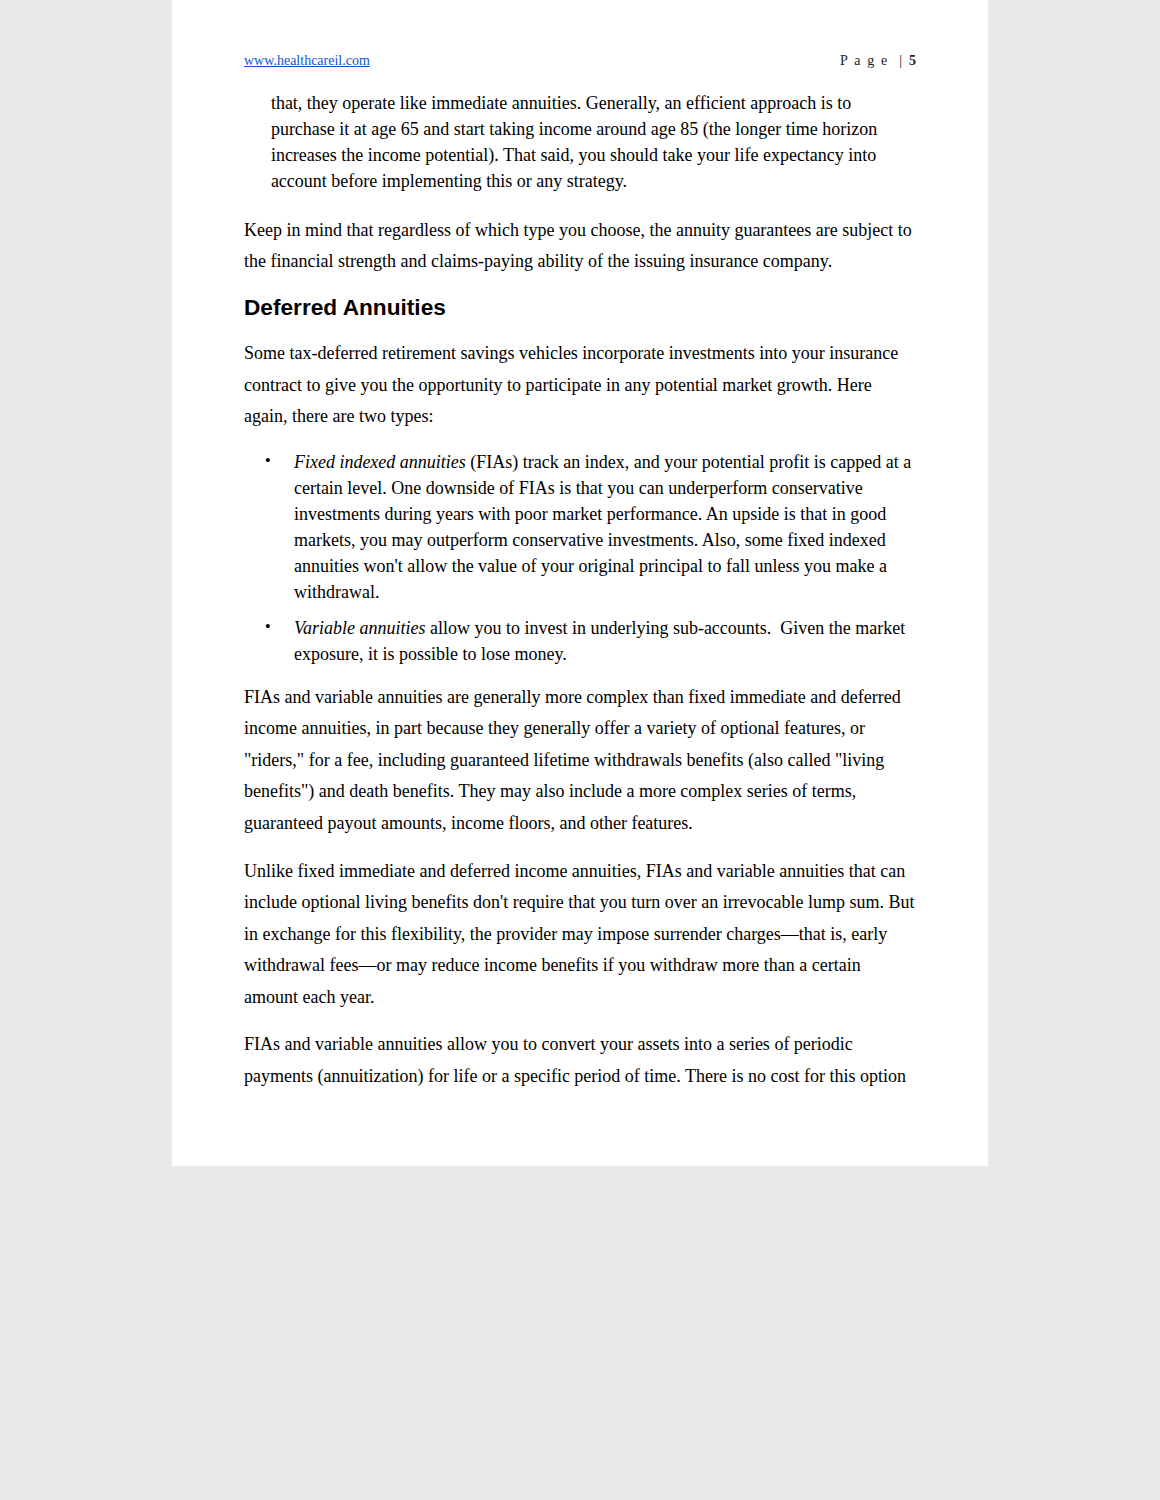www.healthcareil.com P a g e | 5
that, they operate like immediate annuities. Generally, an efficient approach is to purchase it at age 65 and start taking income around age 85 (the longer time horizon increases the income potential). That said, you should take your life expectancy into account before implementing this or any strategy.
Keep in mind that regardless of which type you choose, the annuity guarantees are subject to the financial strength and claims-paying ability of the issuing insurance company.
Deferred Annuities
Some tax-deferred retirement savings vehicles incorporate investments into your insurance contract to give you the opportunity to participate in any potential market growth. Here again, there are two types:
Fixed indexed annuities (FIAs) track an index, and your potential profit is capped at a certain level. One downside of FIAs is that you can underperform conservative investments during years with poor market performance. An upside is that in good markets, you may outperform conservative investments. Also, some fixed indexed annuities won't allow the value of your original principal to fall unless you make a withdrawal.
Variable annuities allow you to invest in underlying sub-accounts. Given the market exposure, it is possible to lose money.
FIAs and variable annuities are generally more complex than fixed immediate and deferred income annuities, in part because they generally offer a variety of optional features, or "riders," for a fee, including guaranteed lifetime withdrawals benefits (also called "living benefits") and death benefits. They may also include a more complex series of terms, guaranteed payout amounts, income floors, and other features.
Unlike fixed immediate and deferred income annuities, FIAs and variable annuities that can include optional living benefits don't require that you turn over an irrevocable lump sum. But in exchange for this flexibility, the provider may impose surrender charges—that is, early withdrawal fees—or may reduce income benefits if you withdraw more than a certain amount each year.
FIAs and variable annuities allow you to convert your assets into a series of periodic payments (annuitization) for life or a specific period of time. There is no cost for this option